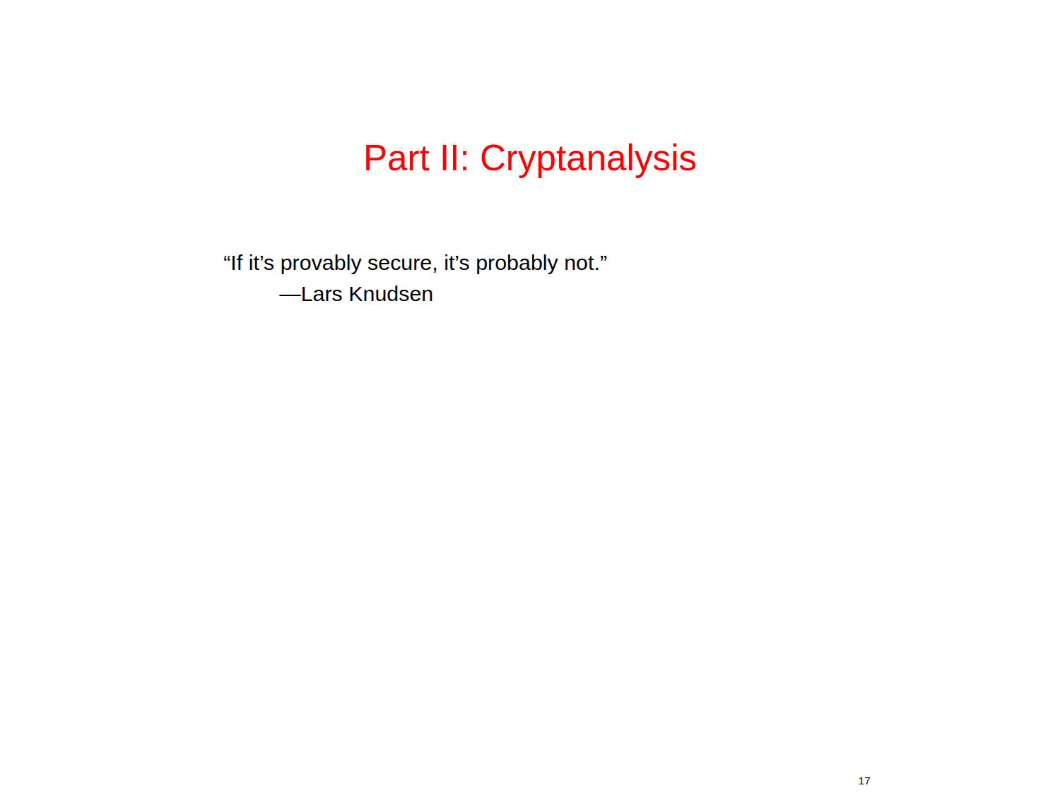Part II: Cryptanalysis
“If it’s provably secure, it’s probably not.” —Lars Knudsen
17